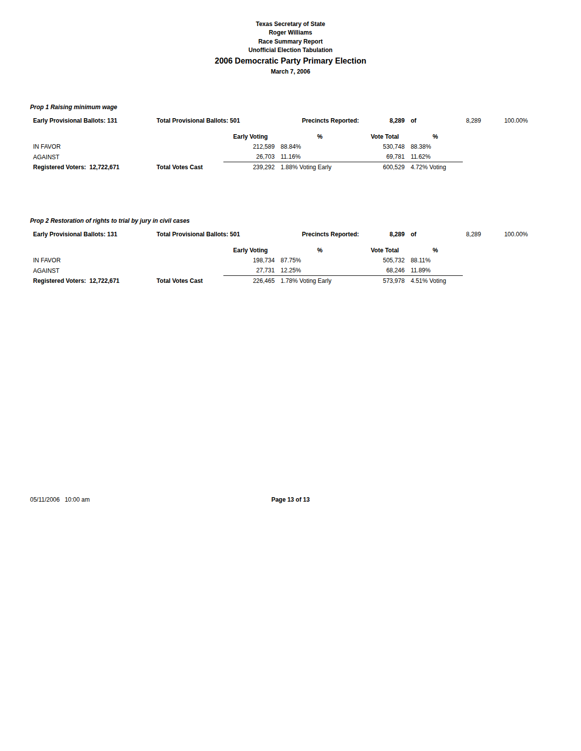Texas Secretary of State
Roger Williams
Race Summary Report
Unofficial Election Tabulation
2006 Democratic Party Primary Election
March 7, 2006
Prop 1 Raising minimum wage
| Early Provisional Ballots: 131 | Total Provisional Ballots: 501 | Precincts Reported: | 8,289 | of | 8,289 | 100.00% |
| | | Early Voting | % | Vote Total | % | | |
| IN FAVOR | | 212,589 | 88.84% | 530,748 | 88.38% | | |
| AGAINST | | 26,703 | 11.16% | 69,781 | 11.62% | | |
| Registered Voters: 12,722,671 | Total Votes Cast | 239,292 | 1.88% Voting Early | 600,529 | 4.72% Voting | | |
Prop 2 Restoration of rights to trial by jury in civil cases
| Early Provisional Ballots: 131 | Total Provisional Ballots: 501 | Precincts Reported: | 8,289 | of | 8,289 | 100.00% |
| | | Early Voting | % | Vote Total | % | | |
| IN FAVOR | | 198,734 | 87.75% | 505,732 | 88.11% | | |
| AGAINST | | 27,731 | 12.25% | 68,246 | 11.89% | | |
| Registered Voters: 12,722,671 | Total Votes Cast | 226,465 | 1.78% Voting Early | 573,978 | 4.51% Voting | | |
05/11/2006 10:00 am Page 13 of 13